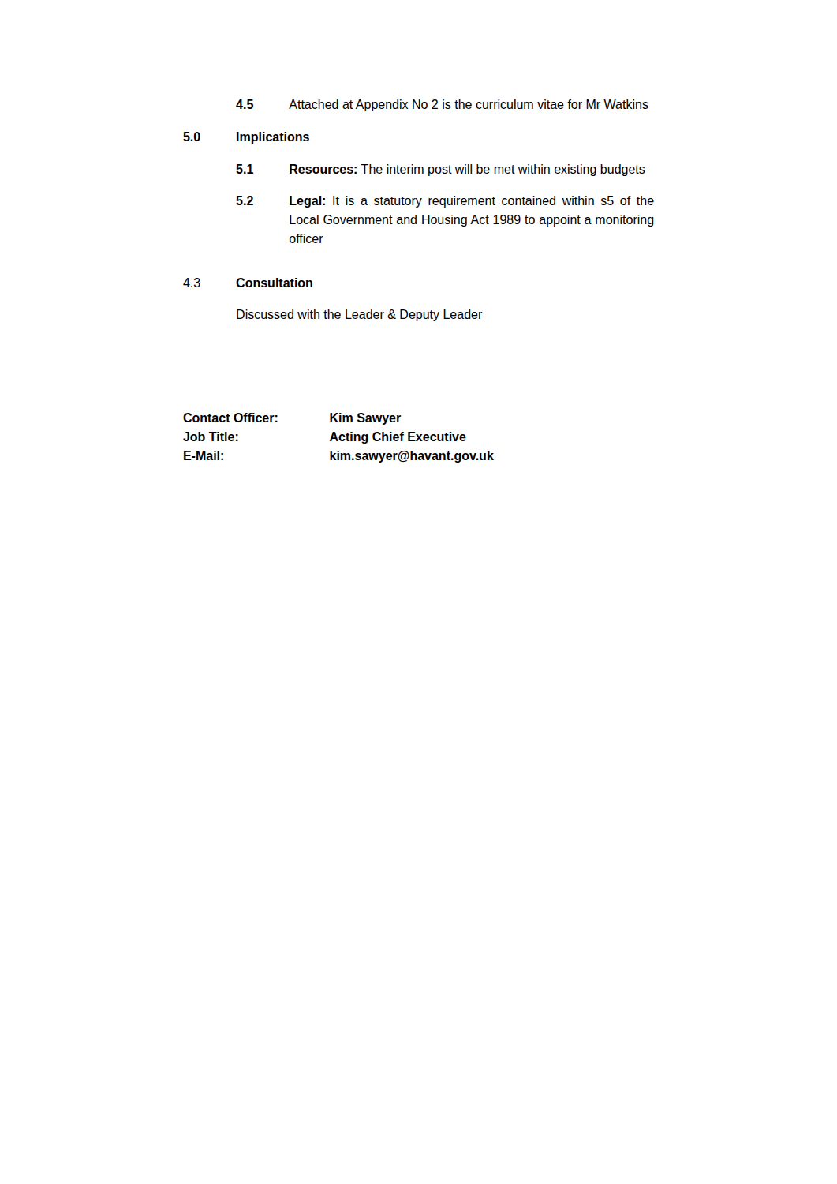4.5
Attached at Appendix No 2 is the curriculum vitae for Mr Watkins
5.0
Implications
5.1
Resources: The interim post will be met within existing budgets
5.2
Legal: It is a statutory requirement contained within s5 of the Local Government and Housing Act 1989 to appoint a monitoring officer
4.3
Consultation
Discussed with the Leader & Deputy Leader
Contact Officer:
Kim Sawyer
Job Title:
Acting Chief Executive
E-Mail:
kim.sawyer@havant.gov.uk